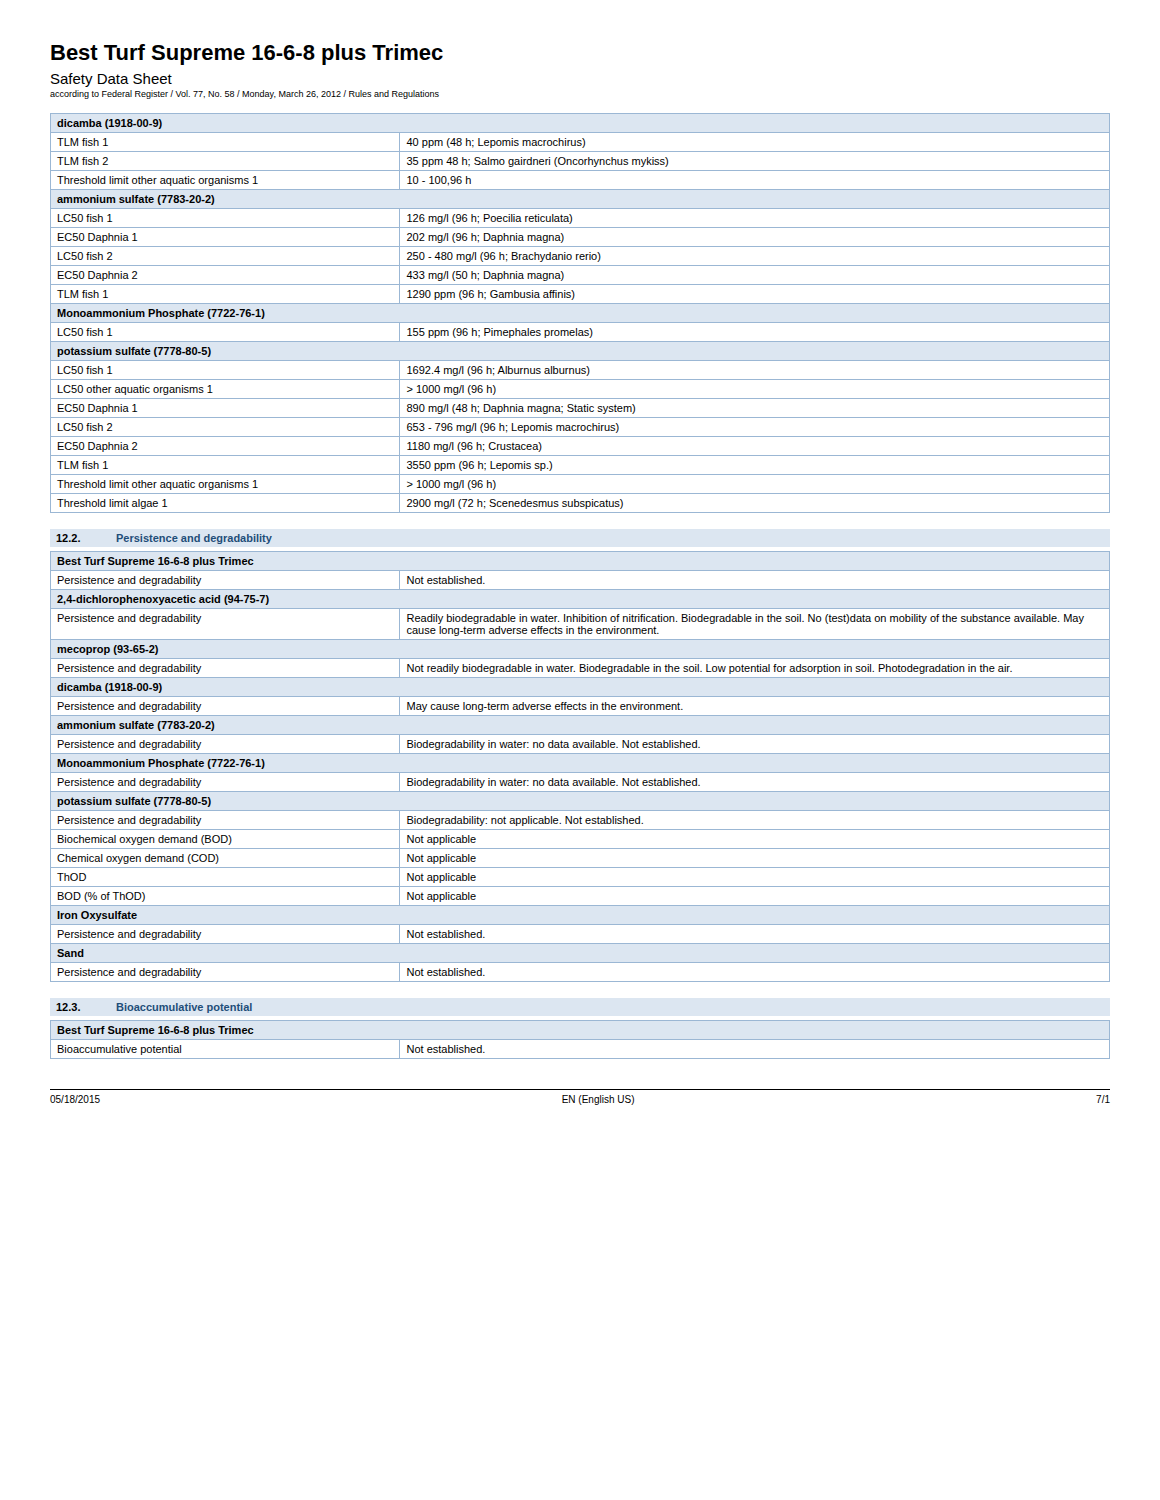Best Turf Supreme 16-6-8 plus Trimec
Safety Data Sheet
according to Federal Register / Vol. 77, No. 58 / Monday, March 26, 2012 / Rules and Regulations
| dicamba (1918-00-9) |
| TLM fish 1 | 40 ppm (48 h; Lepomis macrochirus) |
| TLM fish 2 | 35 ppm 48 h; Salmo gairdneri (Oncorhynchus mykiss) |
| Threshold limit other aquatic organisms 1 | 10 - 100,96 h |
| ammonium sulfate (7783-20-2) |
| LC50 fish 1 | 126 mg/l (96 h; Poecilia reticulata) |
| EC50 Daphnia 1 | 202 mg/l (96 h; Daphnia magna) |
| LC50 fish 2 | 250 - 480 mg/l (96 h; Brachydanio rerio) |
| EC50 Daphnia 2 | 433 mg/l (50 h; Daphnia magna) |
| TLM fish 1 | 1290 ppm (96 h; Gambusia affinis) |
| Monoammonium Phosphate (7722-76-1) |
| LC50 fish 1 | 155 ppm (96 h; Pimephales promelas) |
| potassium sulfate (7778-80-5) |
| LC50 fish 1 | 1692.4 mg/l (96 h; Alburnus alburnus) |
| LC50 other aquatic organisms 1 | > 1000 mg/l (96 h) |
| EC50 Daphnia 1 | 890 mg/l (48 h; Daphnia magna; Static system) |
| LC50 fish 2 | 653 - 796 mg/l (96 h; Lepomis macrochirus) |
| EC50 Daphnia 2 | 1180 mg/l (96 h; Crustacea) |
| TLM fish 1 | 3550 ppm (96 h; Lepomis sp.) |
| Threshold limit other aquatic organisms 1 | > 1000 mg/l (96 h) |
| Threshold limit algae 1 | 2900 mg/l (72 h; Scenedesmus subspicatus) |
12.2. Persistence and degradability
| Best Turf Supreme 16-6-8 plus Trimec |
| Persistence and degradability | Not established. |
| 2,4-dichlorophenoxyacetic acid (94-75-7) |
| Persistence and degradability | Readily biodegradable in water. Inhibition of nitrification. Biodegradable in the soil. No (test)data on mobility of the substance available. May cause long-term adverse effects in the environment. |
| mecoprop (93-65-2) |
| Persistence and degradability | Not readily biodegradable in water. Biodegradable in the soil. Low potential for adsorption in soil. Photodegradation in the air. |
| dicamba (1918-00-9) |
| Persistence and degradability | May cause long-term adverse effects in the environment. |
| ammonium sulfate (7783-20-2) |
| Persistence and degradability | Biodegradability in water: no data available. Not established. |
| Monoammonium Phosphate (7722-76-1) |
| Persistence and degradability | Biodegradability in water: no data available. Not established. |
| potassium sulfate (7778-80-5) |
| Persistence and degradability | Biodegradability: not applicable. Not established. |
| Biochemical oxygen demand (BOD) | Not applicable |
| Chemical oxygen demand (COD) | Not applicable |
| ThOD | Not applicable |
| BOD (% of ThOD) | Not applicable |
| Iron Oxysulfate |
| Persistence and degradability | Not established. |
| Sand |
| Persistence and degradability | Not established. |
12.3. Bioaccumulative potential
| Best Turf Supreme 16-6-8 plus Trimec |
| Bioaccumulative potential | Not established. |
05/18/2015 EN (English US) 7/1